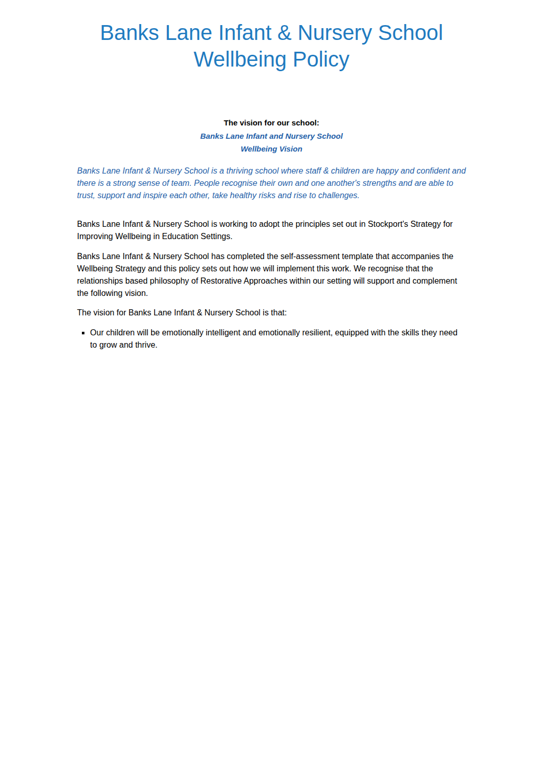Banks Lane Infant & Nursery School
Wellbeing Policy
The vision for our school:
Banks Lane Infant and Nursery School
Wellbeing Vision
Banks Lane Infant & Nursery School is a thriving school where staff & children are happy and confident and there is a strong sense of team. People recognise their own and one another's strengths and are able to trust, support and inspire each other, take healthy risks and rise to challenges.
Banks Lane Infant & Nursery School is working to adopt the principles set out in Stockport's Strategy for Improving Wellbeing in Education Settings.
Banks Lane Infant & Nursery School has completed the self-assessment template that accompanies the Wellbeing Strategy and this policy sets out how we will implement this work. We recognise that the relationships based philosophy of Restorative Approaches within our setting will support and complement the following vision.
The vision for Banks Lane Infant & Nursery School is that:
Our children will be emotionally intelligent and emotionally resilient, equipped with the skills they need to grow and thrive.